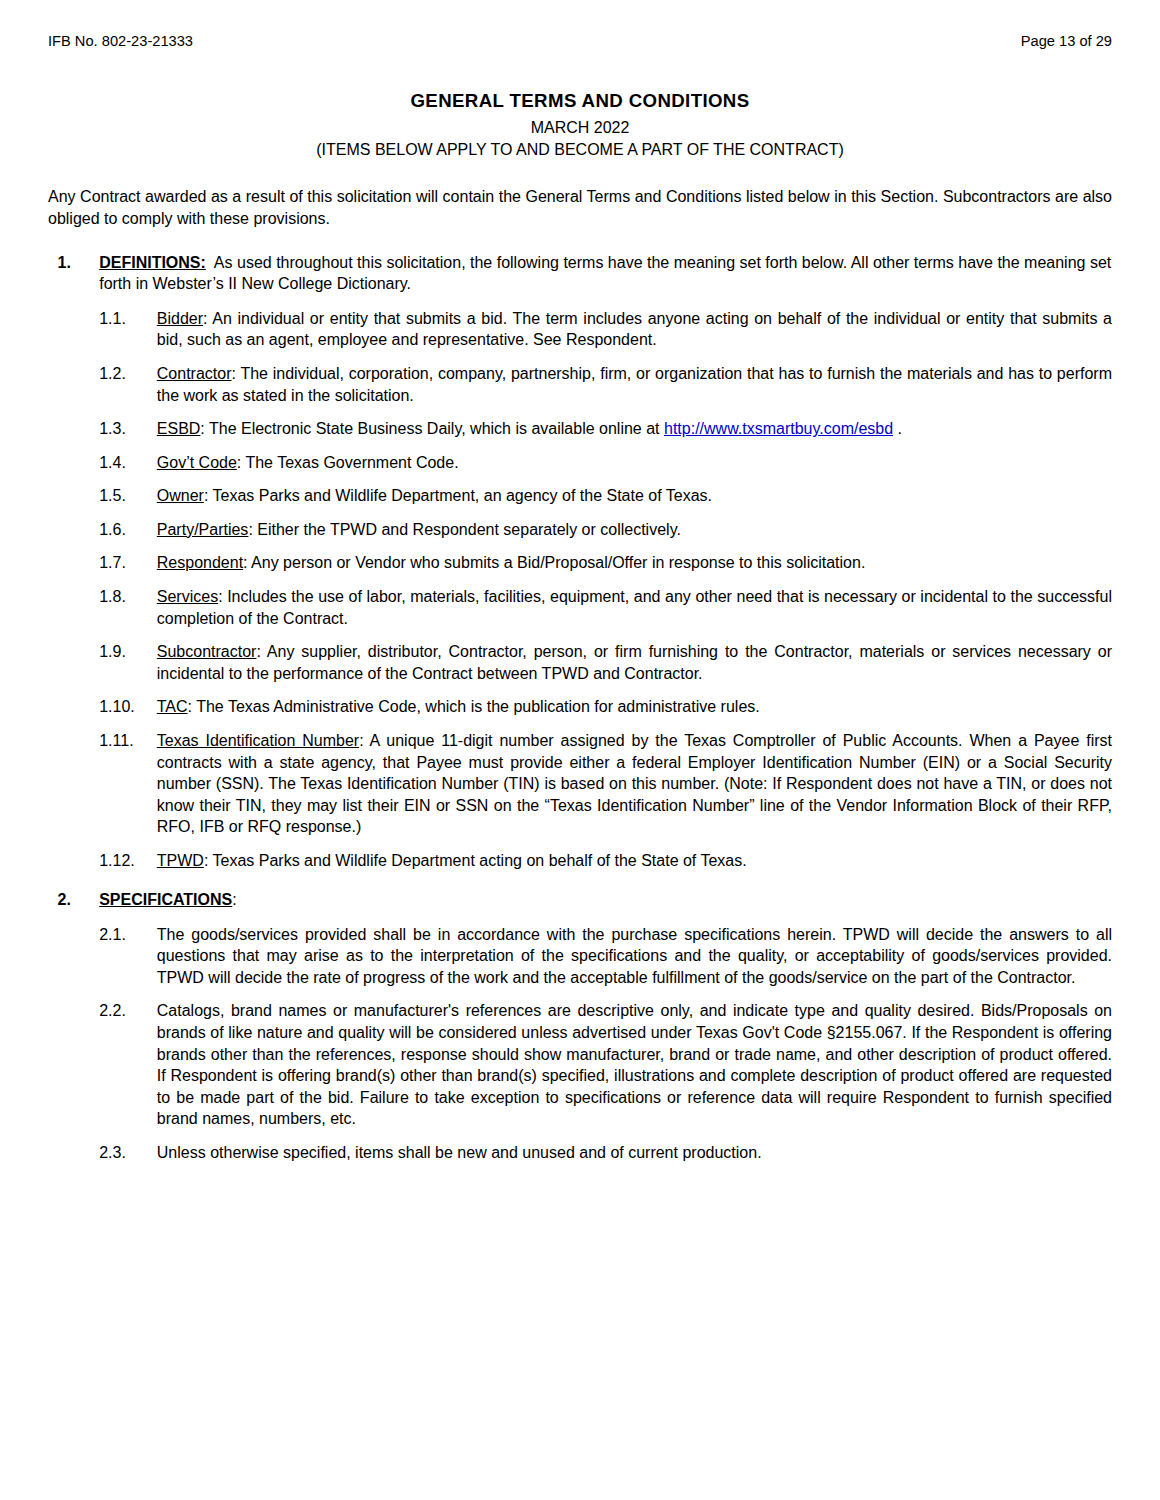IFB No. 802-23-21333 Page 13 of 29
GENERAL TERMS AND CONDITIONS
MARCH 2022
(ITEMS BELOW APPLY TO AND BECOME A PART OF THE CONTRACT)
Any Contract awarded as a result of this solicitation will contain the General Terms and Conditions listed below in this Section. Subcontractors are also obliged to comply with these provisions.
DEFINITIONS: As used throughout this solicitation, the following terms have the meaning set forth below. All other terms have the meaning set forth in Webster’s II New College Dictionary.
Bidder: An individual or entity that submits a bid. The term includes anyone acting on behalf of the individual or entity that submits a bid, such as an agent, employee and representative. See Respondent.
Contractor: The individual, corporation, company, partnership, firm, or organization that has to furnish the materials and has to perform the work as stated in the solicitation.
ESBD: The Electronic State Business Daily, which is available online at http://www.txsmartbuy.com/esbd .
Gov’t Code: The Texas Government Code.
Owner: Texas Parks and Wildlife Department, an agency of the State of Texas.
Party/Parties: Either the TPWD and Respondent separately or collectively.
Respondent: Any person or Vendor who submits a Bid/Proposal/Offer in response to this solicitation.
Services: Includes the use of labor, materials, facilities, equipment, and any other need that is necessary or incidental to the successful completion of the Contract.
Subcontractor: Any supplier, distributor, Contractor, person, or firm furnishing to the Contractor, materials or services necessary or incidental to the performance of the Contract between TPWD and Contractor.
TAC: The Texas Administrative Code, which is the publication for administrative rules.
Texas Identification Number: A unique 11-digit number assigned by the Texas Comptroller of Public Accounts. When a Payee first contracts with a state agency, that Payee must provide either a federal Employer Identification Number (EIN) or a Social Security number (SSN). The Texas Identification Number (TIN) is based on this number. (Note: If Respondent does not have a TIN, or does not know their TIN, they may list their EIN or SSN on the “Texas Identification Number” line of the Vendor Information Block of their RFP, RFO, IFB or RFQ response.)
TPWD: Texas Parks and Wildlife Department acting on behalf of the State of Texas.
SPECIFICATIONS:
The goods/services provided shall be in accordance with the purchase specifications herein. TPWD will decide the answers to all questions that may arise as to the interpretation of the specifications and the quality, or acceptability of goods/services provided. TPWD will decide the rate of progress of the work and the acceptable fulfillment of the goods/service on the part of the Contractor.
Catalogs, brand names or manufacturer's references are descriptive only, and indicate type and quality desired. Bids/Proposals on brands of like nature and quality will be considered unless advertised under Texas Gov't Code §2155.067. If the Respondent is offering brands other than the references, response should show manufacturer, brand or trade name, and other description of product offered. If Respondent is offering brand(s) other than brand(s) specified, illustrations and complete description of product offered are requested to be made part of the bid. Failure to take exception to specifications or reference data will require Respondent to furnish specified brand names, numbers, etc.
Unless otherwise specified, items shall be new and unused and of current production.